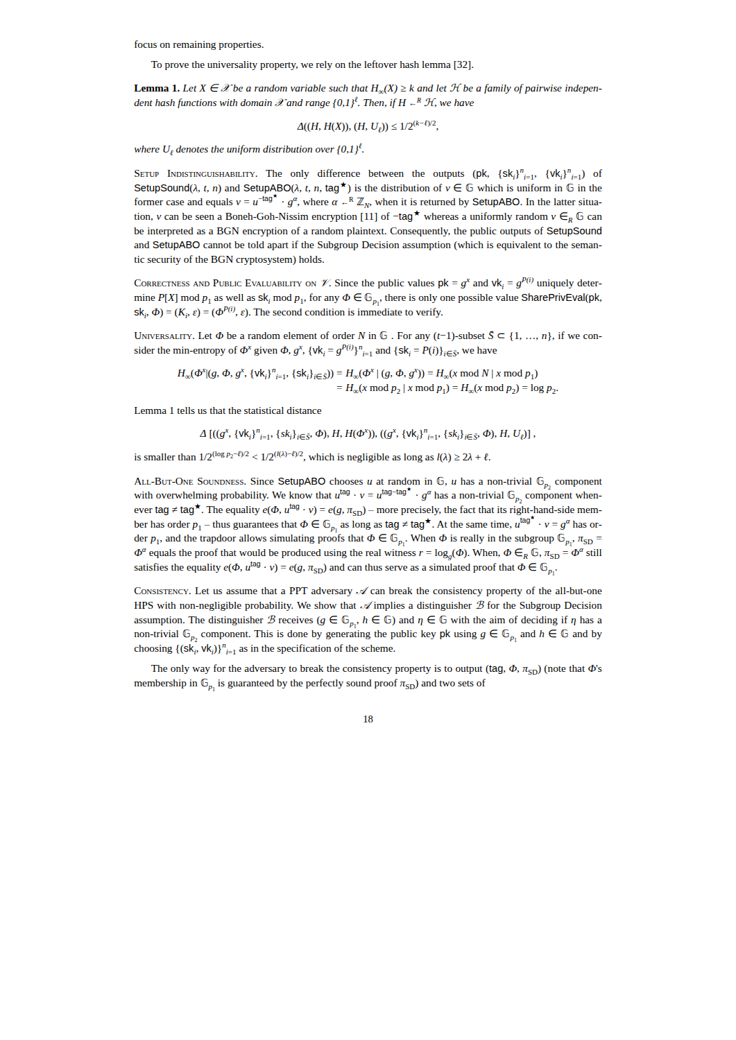focus on remaining properties.
To prove the universality property, we rely on the leftover hash lemma [32].
Lemma 1. Let X ∈ 𝒳 be a random variable such that H∞(X) ≥ k and let ℋ be a family of pairwise independent hash functions with domain 𝒳 and range {0,1}ℓ. Then, if H ←R ℋ, we have
Δ((H, H(X)), (H, Uℓ)) ≤ 1/2(k−ℓ)/2,
where Uℓ denotes the uniform distribution over {0,1}ℓ.
Setup Indistinguishability. The only difference between the outputs (pk, {ski}ni=1, {vki}ni=1) of SetupSound(λ, t, n) and SetupABO(λ, t, n, tag★) is the distribution of v ∈ 𝔾 which is uniform in 𝔾 in the former case and equals v = u−tag★ · gα, where α ←R ℤN, when it is returned by SetupABO. In the latter situation, v can be seen a Boneh-Goh-Nissim encryption [11] of −tag★ whereas a uniformly random v ∈R 𝔾 can be interpreted as a BGN encryption of a random plaintext. Consequently, the public outputs of SetupSound and SetupABO cannot be told apart if the Subgroup Decision assumption (which is equivalent to the semantic security of the BGN cryptosystem) holds.
Correctness and Public Evaluability on 𝒱. Since the public values pk = gx and vki = gP(i) uniquely determine P[X] mod p1 as well as ski mod p1, for any Φ ∈ 𝔾p1, there is only one possible value SharePrivEval(pk, ski, Φ) = (Ki, ε) = (ΦP(i), ε). The second condition is immediate to verify.
Universality. Let Φ be a random element of order N in 𝔾 . For any (t−1)-subset S̄ ⊂ {1, …, n}, if we consider the min-entropy of Φx given Φ, gx, {vki = gP(i)}ni=1 and {ski = P(i)}i∈S̄, we have
H∞(Φx|(g, Φ, gx, {vki}ni=1, {ski}i∈S̄)) =
H∞(Φx | (g, Φ, gx)) = H∞(x mod N | x mod p1)
=
H∞(x mod p2 | x mod p1) = H∞(x mod p2) = log p2.
Lemma 1 tells us that the statistical distance
Δ [((gx, {vki}ni=1, {ski}i∈S̄, Φ), H, H(Φx)), ((gx, {vki}ni=1, {ski}i∈S̄, Φ), H, Uℓ)] ,
is smaller than 1/2(log p2−ℓ)/2 < 1/2(l(λ)−ℓ)/2, which is negligible as long as l(λ) ≥ 2λ + ℓ.
All-But-One Soundness. Since SetupABO chooses u at random in 𝔾, u has a non-trivial 𝔾p2 component with overwhelming probability. We know that utag · v = utag−tag★ · gα has a non-trivial 𝔾p2 component whenever tag ≠ tag★. The equality e(Φ, utag · v) = e(g, πSD) – more precisely, the fact that its right-hand-side member has order p1 – thus guarantees that Φ ∈ 𝔾p1 as long as tag ≠ tag★. At the same time, utag★ · v = gα has order p1, and the trapdoor allows simulating proofs that Φ ∈ 𝔾p1. When Φ is really in the subgroup 𝔾p1, πSD = Φα equals the proof that would be produced using the real witness r = logg(Φ). When, Φ ∈R 𝔾, πSD = Φα still satisfies the equality e(Φ, utag · v) = e(g, πSD) and can thus serve as a simulated proof that Φ ∈ 𝔾p1.
Consistency. Let us assume that a PPT adversary 𝒜 can break the consistency property of the all-but-one HPS with non-negligible probability. We show that 𝒜 implies a distinguisher ℬ for the Subgroup Decision assumption. The distinguisher ℬ receives (g ∈ 𝔾p1, h ∈ 𝔾) and η ∈ 𝔾 with the aim of deciding if η has a non-trivial 𝔾p2 component. This is done by generating the public key pk using g ∈ 𝔾p1 and h ∈ 𝔾 and by choosing {(ski, vki)}ni=1 as in the specification of the scheme.
The only way for the adversary to break the consistency property is to output (tag, Φ, πSD) (note that Φ's membership in 𝔾p1 is guaranteed by the perfectly sound proof πSD) and two sets of
18